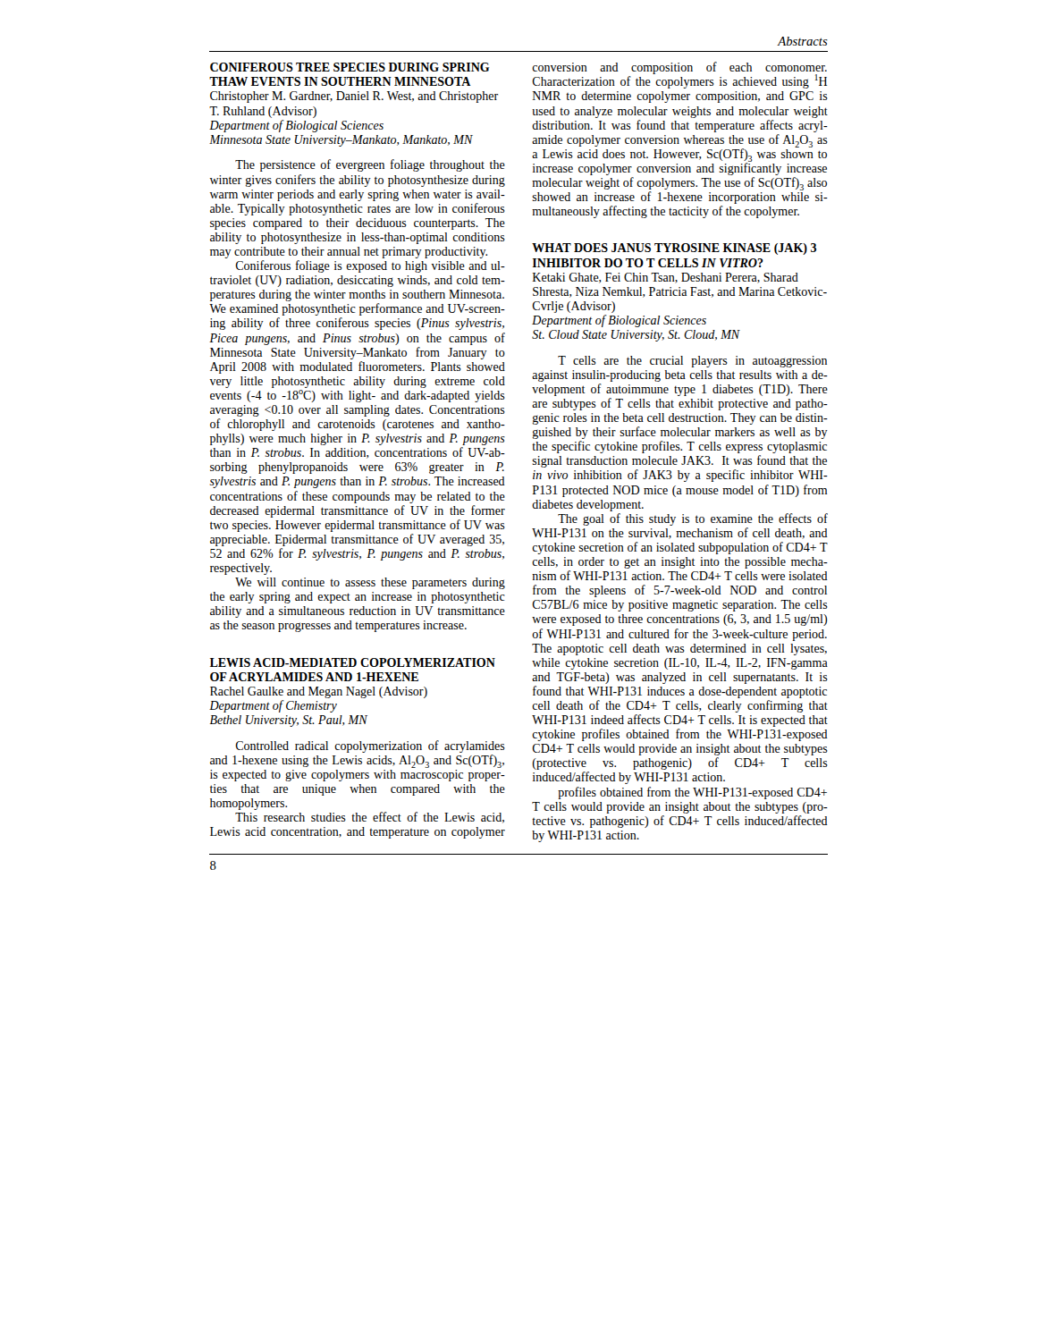Abstracts
Coniferous Tree Species During Spring Thaw Events in Southern Minnesota
Christopher M. Gardner, Daniel R. West, and Christopher T. Ruhland (Advisor)
Department of Biological Sciences
Minnesota State University–Mankato, Mankato, MN
The persistence of evergreen foliage throughout the winter gives conifers the ability to photosynthesize during warm winter periods and early spring when water is available. Typically photosynthetic rates are low in coniferous species compared to their deciduous counterparts. The ability to photosynthesize in less-than-optimal conditions may contribute to their annual net primary productivity.
Coniferous foliage is exposed to high visible and ultraviolet (UV) radiation, desiccating winds, and cold temperatures during the winter months in southern Minnesota. We examined photosynthetic performance and UV-screening ability of three coniferous species (Pinus sylvestris, Picea pungens, and Pinus strobus) on the campus of Minnesota State University–Mankato from January to April 2008 with modulated fluorometers. Plants showed very little photosynthetic ability during extreme cold events (-4 to -18oC) with light- and dark-adapted yields averaging <0.10 over all sampling dates. Concentrations of chlorophyll and carotenoids (carotenes and xanthophylls) were much higher in P. sylvestris and P. pungens than in P. strobus. In addition, concentrations of UV-absorbing phenylpropanoids were 63% greater in P. sylvestris and P. pungens than in P. strobus. The increased concentrations of these compounds may be related to the decreased epidermal transmittance of UV in the former two species. However epidermal transmittance of UV was appreciable. Epidermal transmittance of UV averaged 35, 52 and 62% for P. sylvestris, P. pungens and P. strobus, respectively.
We will continue to assess these parameters during the early spring and expect an increase in photosynthetic ability and a simultaneous reduction in UV transmittance as the season progresses and temperatures increase.
Lewis Acid-Mediated Copolymerization of Acrylamides and 1-Hexene
Rachel Gaulke and Megan Nagel (Advisor)
Department of Chemistry
Bethel University, St. Paul, MN
Controlled radical copolymerization of acrylamides and 1-hexene using the Lewis acids, Al2O3 and Sc(OTf)3, is expected to give copolymers with macroscopic properties that are unique when compared with the homopolymers.
This research studies the effect of the Lewis acid, Lewis acid concentration, and temperature on copolymer conversion and composition of each comonomer. Characterization of the copolymers is achieved using 1H NMR to determine copolymer composition, and GPC is used to analyze molecular weights and molecular weight distribution. It was found that temperature affects acrylamide copolymer conversion whereas the use of Al2O3 as a Lewis acid does not. However, Sc(OTf)3 was shown to increase copolymer conversion and significantly increase molecular weight of copolymers. The use of Sc(OTf)3 also showed an increase of 1-hexene incorporation while simultaneously affecting the tacticity of the copolymer.
What Does Janus Tyrosine Kinase (JAK) 3 Inhibitor Do to T Cells In Vitro?
Ketaki Ghate, Fei Chin Tsan, Deshani Perera, Sharad Shresta, Niza Nemkul, Patricia Fast, and Marina Cetkovic-Cvrlje (Advisor)
Department of Biological Sciences
St. Cloud State University, St. Cloud, MN
T cells are the crucial players in autoaggression against insulin-producing beta cells that results with a development of autoimmune type 1 diabetes (T1D). There are subtypes of T cells that exhibit protective and pathogenic roles in the beta cell destruction. They can be distinguished by their surface molecular markers as well as by the specific cytokine profiles. T cells express cytoplasmic signal transduction molecule JAK3. It was found that the in vivo inhibition of JAK3 by a specific inhibitor WHI-P131 protected NOD mice (a mouse model of T1D) from diabetes development.
The goal of this study is to examine the effects of WHI-P131 on the survival, mechanism of cell death, and cytokine secretion of an isolated subpopulation of CD4+ T cells, in order to get an insight into the possible mechanism of WHI-P131 action. The CD4+ T cells were isolated from the spleens of 5-7-week-old NOD and control C57BL/6 mice by positive magnetic separation. The cells were exposed to three concentrations (6, 3, and 1.5 ug/ml) of WHI-P131 and cultured for the 3-week-culture period. The apoptotic cell death was determined in cell lysates, while cytokine secretion (IL-10, IL-4, IL-2, IFN-gamma and TGF-beta) was analyzed in cell supernatants. It is found that WHI-P131 induces a dose-dependent apoptotic cell death of the CD4+ T cells, clearly confirming that WHI-P131 indeed affects CD4+ T cells. It is expected that cytokine profiles obtained from the WHI-P131-exposed CD4+ T cells would provide an insight about the subtypes (protective vs. pathogenic) of CD4+ T cells induced/affected by WHI-P131 action.
profiles obtained from the WHI-P131-exposed CD4+ T cells would provide an insight about the subtypes (protective vs. pathogenic) of CD4+ T cells induced/affected by WHI-P131 action.
8